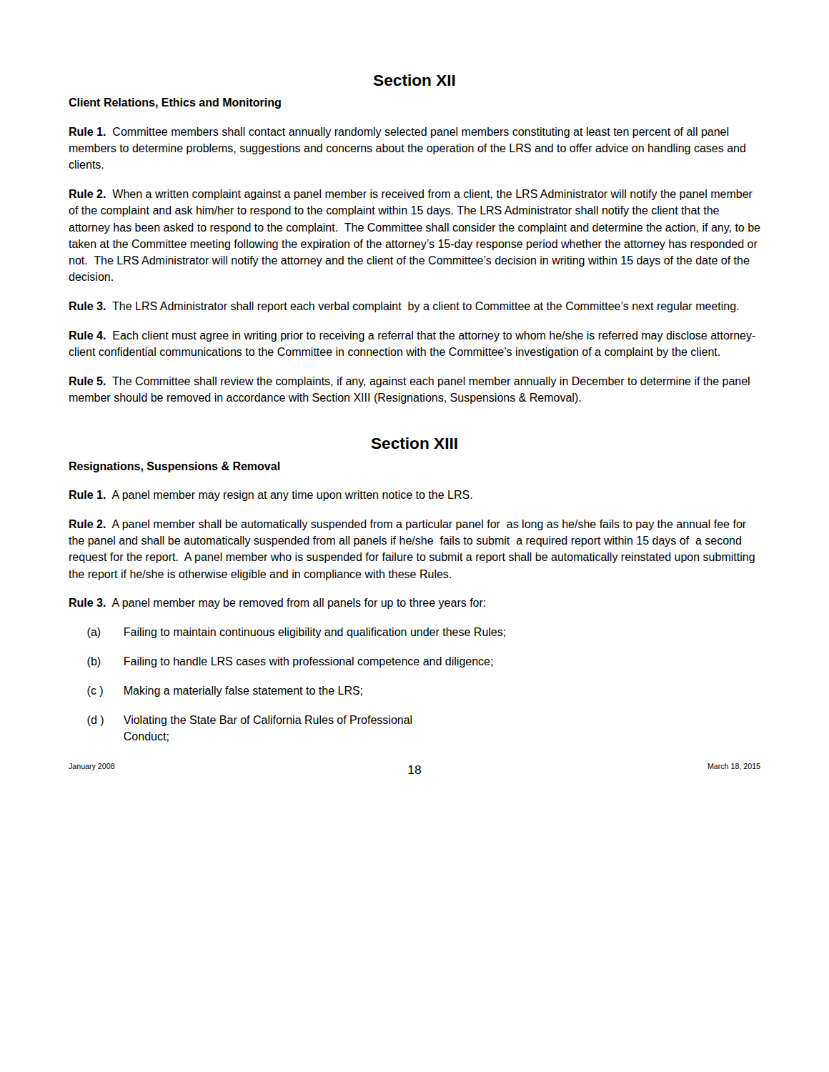Section XII
Client Relations, Ethics and Monitoring
Rule 1. Committee members shall contact annually randomly selected panel members constituting at least ten percent of all panel members to determine problems, suggestions and concerns about the operation of the LRS and to offer advice on handling cases and clients.
Rule 2. When a written complaint against a panel member is received from a client, the LRS Administrator will notify the panel member of the complaint and ask him/her to respond to the complaint within 15 days. The LRS Administrator shall notify the client that the attorney has been asked to respond to the complaint. The Committee shall consider the complaint and determine the action, if any, to be taken at the Committee meeting following the expiration of the attorney’s 15-day response period whether the attorney has responded or not. The LRS Administrator will notify the attorney and the client of the Committee’s decision in writing within 15 days of the date of the decision.
Rule 3. The LRS Administrator shall report each verbal complaint by a client to Committee at the Committee’s next regular meeting.
Rule 4. Each client must agree in writing prior to receiving a referral that the attorney to whom he/she is referred may disclose attorney-client confidential communications to the Committee in connection with the Committee’s investigation of a complaint by the client.
Rule 5. The Committee shall review the complaints, if any, against each panel member annually in December to determine if the panel member should be removed in accordance with Section XIII (Resignations, Suspensions & Removal).
Section XIII
Resignations, Suspensions & Removal
Rule 1. A panel member may resign at any time upon written notice to the LRS.
Rule 2. A panel member shall be automatically suspended from a particular panel for as long as he/she fails to pay the annual fee for the panel and shall be automatically suspended from all panels if he/she fails to submit a required report within 15 days of a second request for the report. A panel member who is suspended for failure to submit a report shall be automatically reinstated upon submitting the report if he/she is otherwise eligible and in compliance with these Rules.
Rule 3. A panel member may be removed from all panels for up to three years for:
(a) Failing to maintain continuous eligibility and qualification under these Rules;
(b) Failing to handle LRS cases with professional competence and diligence;
(c ) Making a materially false statement to the LRS;
(d ) Violating the State Bar of California Rules of Professional
Conduct;
January 2008
18
March 18, 2015